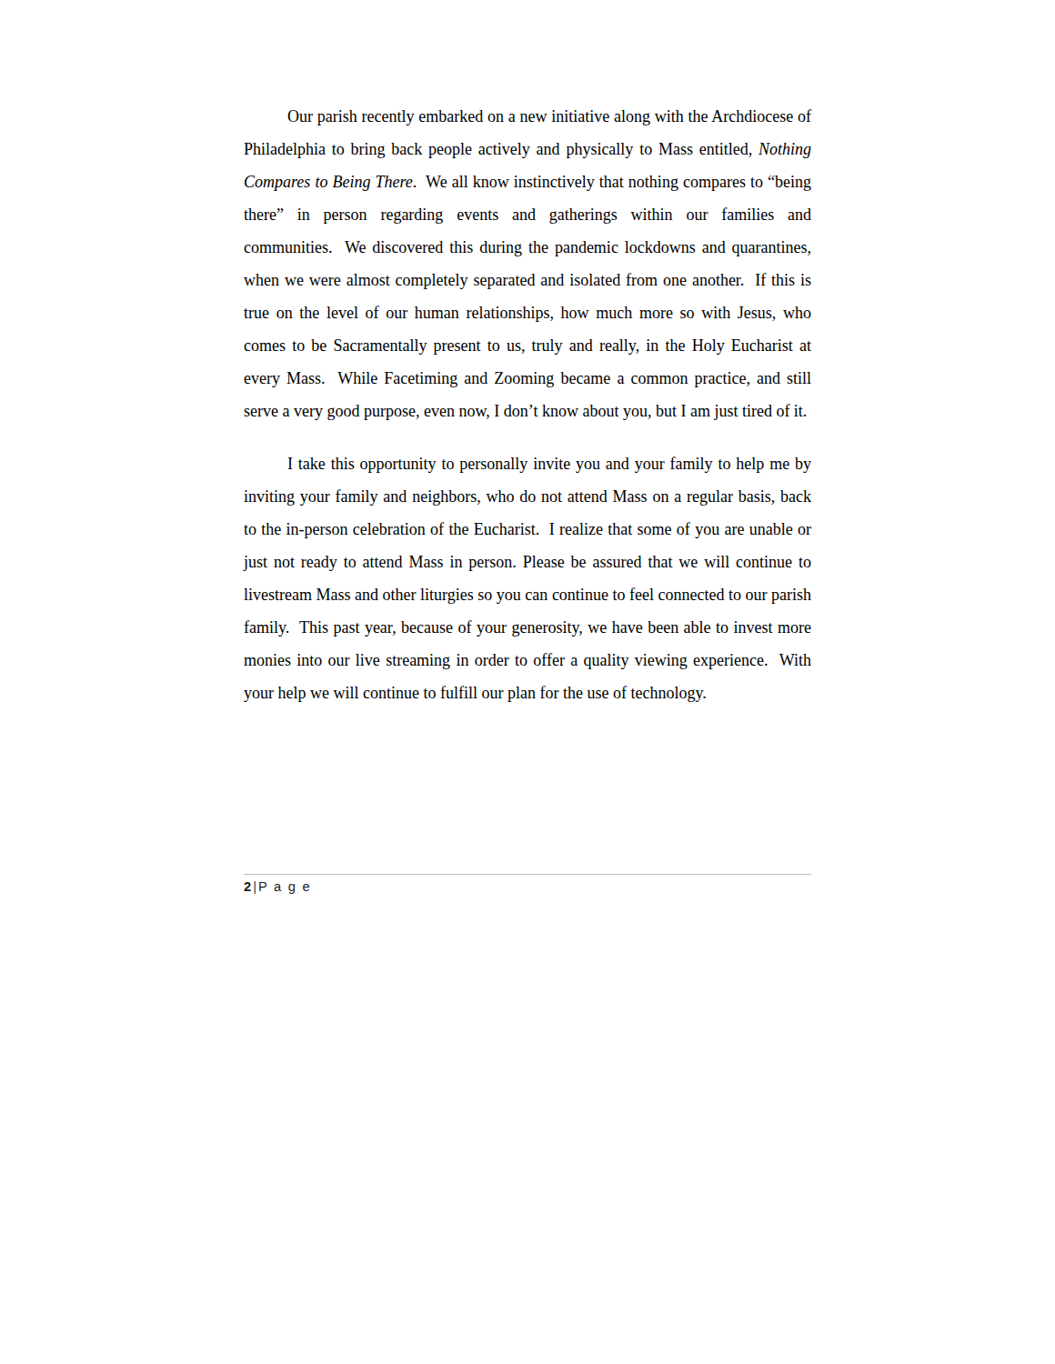Our parish recently embarked on a new initiative along with the Archdiocese of Philadelphia to bring back people actively and physically to Mass entitled, Nothing Compares to Being There. We all know instinctively that nothing compares to “being there” in person regarding events and gatherings within our families and communities. We discovered this during the pandemic lockdowns and quarantines, when we were almost completely separated and isolated from one another. If this is true on the level of our human relationships, how much more so with Jesus, who comes to be Sacramentally present to us, truly and really, in the Holy Eucharist at every Mass. While Facetiming and Zooming became a common practice, and still serve a very good purpose, even now, I don’t know about you, but I am just tired of it.
I take this opportunity to personally invite you and your family to help me by inviting your family and neighbors, who do not attend Mass on a regular basis, back to the in-person celebration of the Eucharist. I realize that some of you are unable or just not ready to attend Mass in person. Please be assured that we will continue to livestream Mass and other liturgies so you can continue to feel connected to our parish family. This past year, because of your generosity, we have been able to invest more monies into our live streaming in order to offer a quality viewing experience. With your help we will continue to fulfill our plan for the use of technology.
2|P a g e